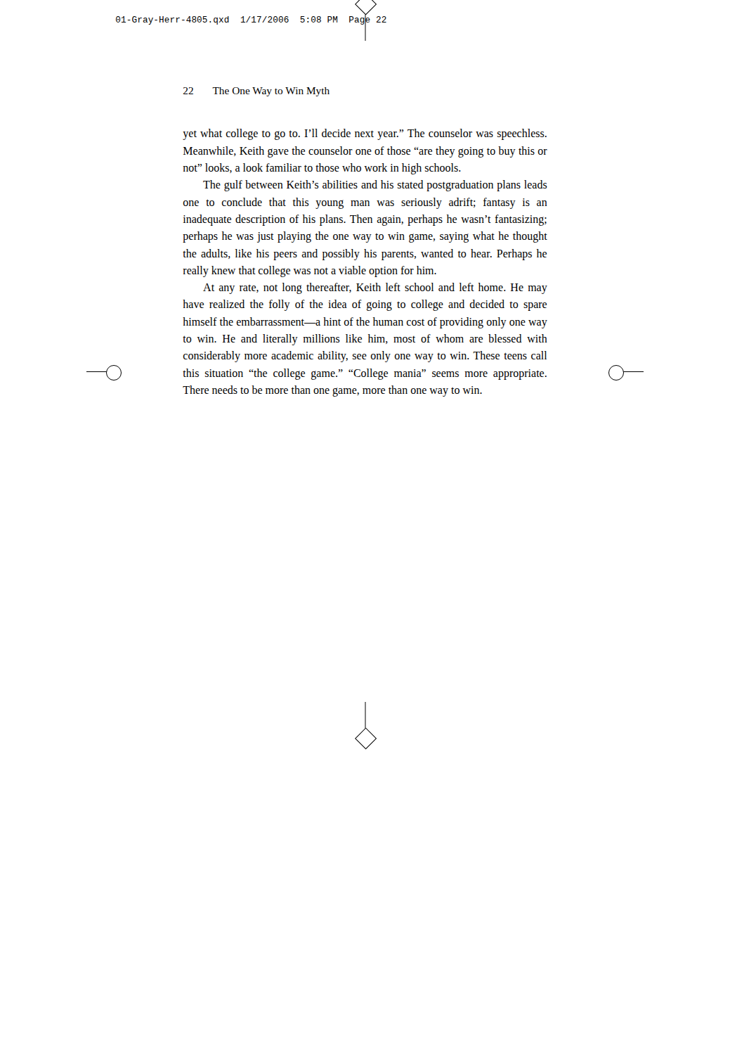01-Gray-Herr-4805.qxd 1/17/2006 5:08 PM Page 22
22 The One Way to Win Myth
yet what college to go to. I’ll decide next year.” The counselor was speechless. Meanwhile, Keith gave the counselor one of those “are they going to buy this or not” looks, a look familiar to those who work in high schools.
The gulf between Keith’s abilities and his stated postgraduation plans leads one to conclude that this young man was seriously adrift; fantasy is an inadequate description of his plans. Then again, perhaps he wasn’t fantasizing; perhaps he was just playing the one way to win game, saying what he thought the adults, like his peers and possibly his parents, wanted to hear. Perhaps he really knew that college was not a viable option for him.
At any rate, not long thereafter, Keith left school and left home. He may have realized the folly of the idea of going to college and decided to spare himself the embarrassment—a hint of the human cost of providing only one way to win. He and literally millions like him, most of whom are blessed with considerably more academic ability, see only one way to win. These teens call this situation “the college game.” “College mania” seems more appropriate. There needs to be more than one game, more than one way to win.